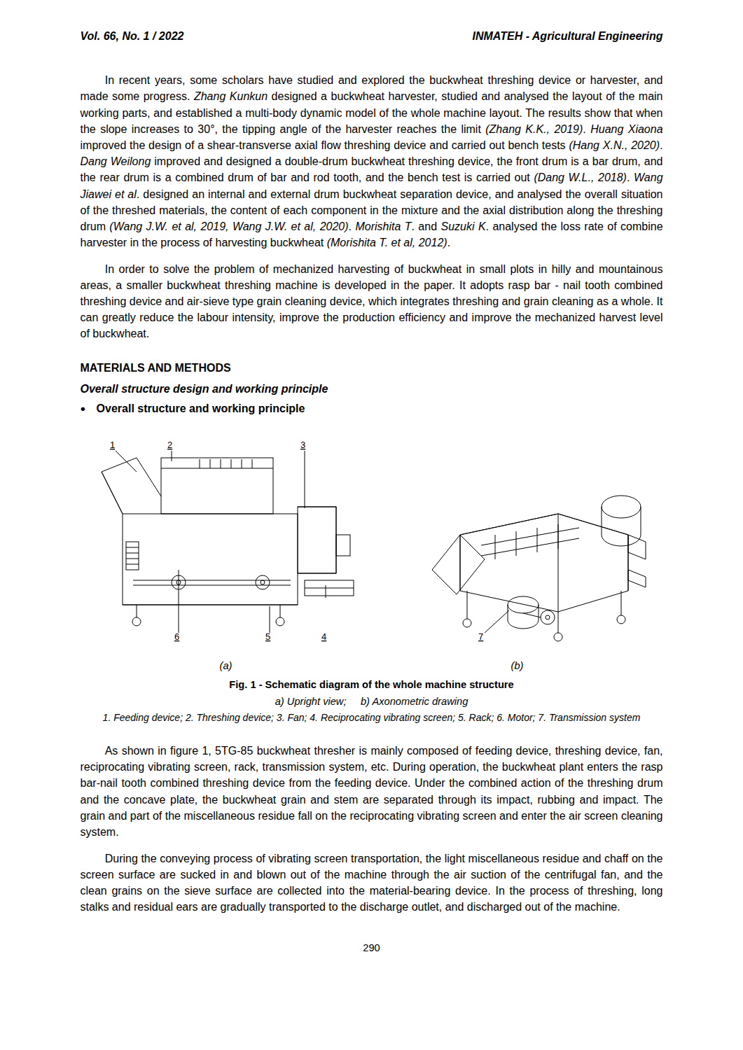Vol. 66, No. 1 / 2022
INMATEH - Agricultural Engineering
In recent years, some scholars have studied and explored the buckwheat threshing device or harvester, and made some progress. Zhang Kunkun designed a buckwheat harvester, studied and analysed the layout of the main working parts, and established a multi-body dynamic model of the whole machine layout. The results show that when the slope increases to 30°, the tipping angle of the harvester reaches the limit (Zhang K.K., 2019). Huang Xiaona improved the design of a shear-transverse axial flow threshing device and carried out bench tests (Hang X.N., 2020). Dang Weilong improved and designed a double-drum buckwheat threshing device, the front drum is a bar drum, and the rear drum is a combined drum of bar and rod tooth, and the bench test is carried out (Dang W.L., 2018). Wang Jiawei et al. designed an internal and external drum buckwheat separation device, and analysed the overall situation of the threshed materials, the content of each component in the mixture and the axial distribution along the threshing drum (Wang J.W. et al, 2019, Wang J.W. et al, 2020). Morishita T. and Suzuki K. analysed the loss rate of combine harvester in the process of harvesting buckwheat (Morishita T. et al, 2012).
In order to solve the problem of mechanized harvesting of buckwheat in small plots in hilly and mountainous areas, a smaller buckwheat threshing machine is developed in the paper. It adopts rasp bar - nail tooth combined threshing device and air-sieve type grain cleaning device, which integrates threshing and grain cleaning as a whole. It can greatly reduce the labour intensity, improve the production efficiency and improve the mechanized harvest level of buckwheat.
MATERIALS AND METHODS
Overall structure design and working principle
Overall structure and working principle
1 2 3 4 5 6 7
(a) (b)
Fig. 1 - Schematic diagram of the whole machine structure a) Upright view; b) Axonometric drawing 1. Feeding device; 2. Threshing device; 3. Fan; 4. Reciprocating vibrating screen; 5. Rack; 6. Motor; 7. Transmission system
As shown in figure 1, 5TG-85 buckwheat thresher is mainly composed of feeding device, threshing device, fan, reciprocating vibrating screen, rack, transmission system, etc. During operation, the buckwheat plant enters the rasp bar-nail tooth combined threshing device from the feeding device. Under the combined action of the threshing drum and the concave plate, the buckwheat grain and stem are separated through its impact, rubbing and impact. The grain and part of the miscellaneous residue fall on the reciprocating vibrating screen and enter the air screen cleaning system.
During the conveying process of vibrating screen transportation, the light miscellaneous residue and chaff on the screen surface are sucked in and blown out of the machine through the air suction of the centrifugal fan, and the clean grains on the sieve surface are collected into the material-bearing device. In the process of threshing, long stalks and residual ears are gradually transported to the discharge outlet, and discharged out of the machine.
290